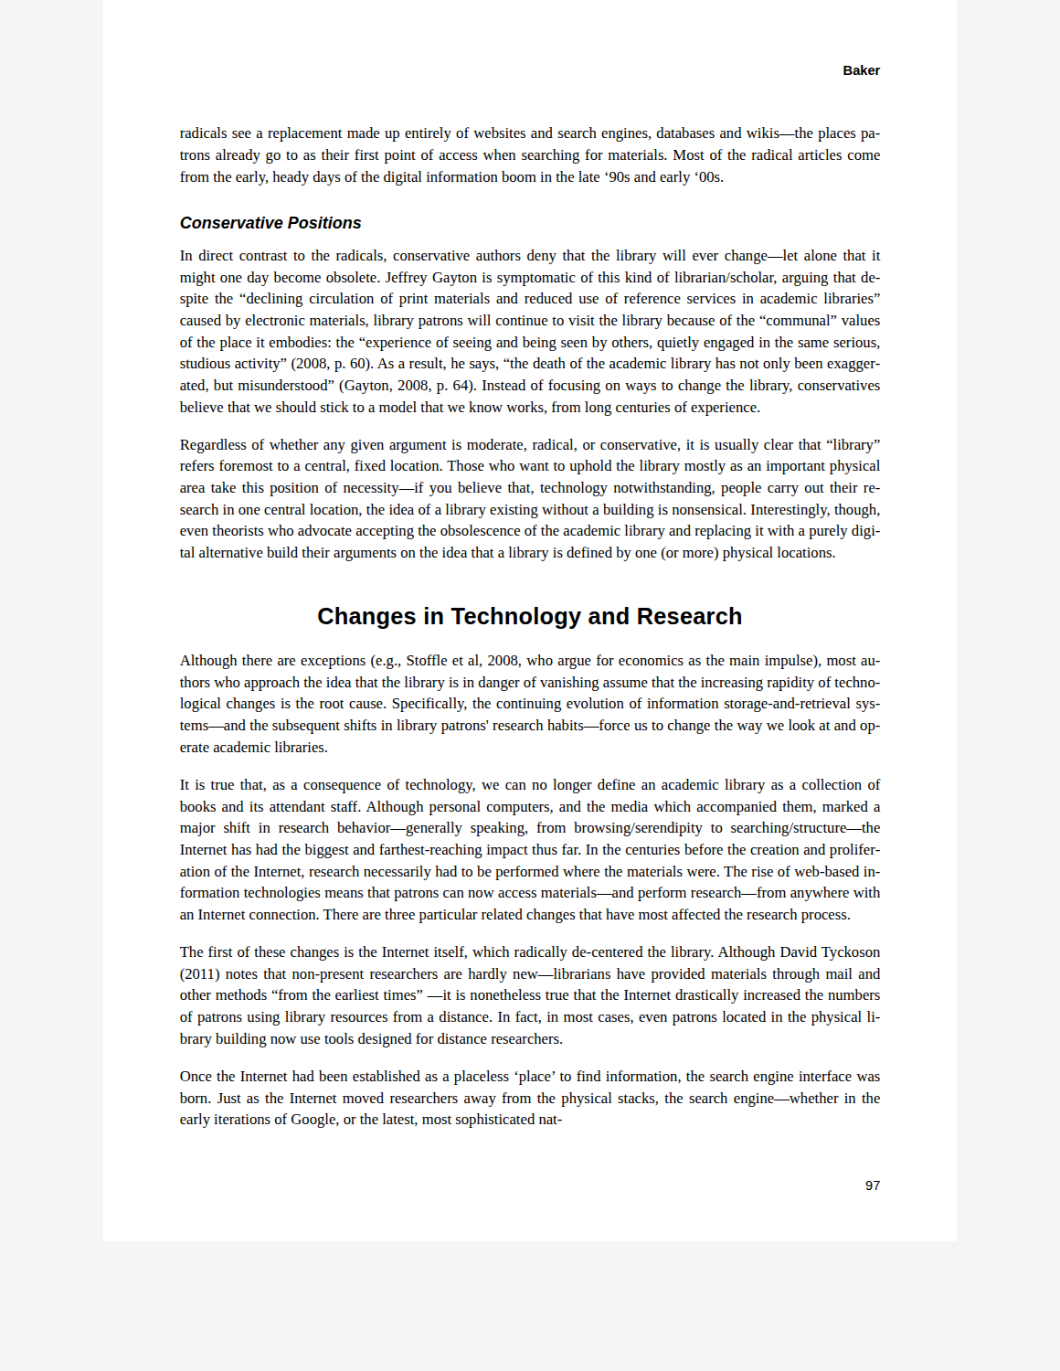Baker
radicals see a replacement made up entirely of websites and search engines, databases and wikis—the places patrons already go to as their first point of access when searching for materials. Most of the radical articles come from the early, heady days of the digital information boom in the late ‘90s and early ‘00s.
Conservative Positions
In direct contrast to the radicals, conservative authors deny that the library will ever change—let alone that it might one day become obsolete. Jeffrey Gayton is symptomatic of this kind of librarian/scholar, arguing that despite the “declining circulation of print materials and reduced use of reference services in academic libraries” caused by electronic materials, library patrons will continue to visit the library because of the “communal” values of the place it embodies: the “experience of seeing and being seen by others, quietly engaged in the same serious, studious activity” (2008, p. 60). As a result, he says, “the death of the academic library has not only been exaggerated, but misunderstood” (Gayton, 2008, p. 64). Instead of focusing on ways to change the library, conservatives believe that we should stick to a model that we know works, from long centuries of experience.
Regardless of whether any given argument is moderate, radical, or conservative, it is usually clear that “library” refers foremost to a central, fixed location. Those who want to uphold the library mostly as an important physical area take this position of necessity—if you believe that, technology notwithstanding, people carry out their research in one central location, the idea of a library existing without a building is nonsensical. Interestingly, though, even theorists who advocate accepting the obsolescence of the academic library and replacing it with a purely digital alternative build their arguments on the idea that a library is defined by one (or more) physical locations.
Changes in Technology and Research
Although there are exceptions (e.g., Stoffle et al, 2008, who argue for economics as the main impulse), most authors who approach the idea that the library is in danger of vanishing assume that the increasing rapidity of technological changes is the root cause. Specifically, the continuing evolution of information storage-and-retrieval systems—and the subsequent shifts in library patrons' research habits—force us to change the way we look at and operate academic libraries.
It is true that, as a consequence of technology, we can no longer define an academic library as a collection of books and its attendant staff. Although personal computers, and the media which accompanied them, marked a major shift in research behavior—generally speaking, from browsing/serendipity to searching/structure—the Internet has had the biggest and farthest-reaching impact thus far. In the centuries before the creation and proliferation of the Internet, research necessarily had to be performed where the materials were. The rise of web-based information technologies means that patrons can now access materials—and perform research—from anywhere with an Internet connection. There are three particular related changes that have most affected the research process.
The first of these changes is the Internet itself, which radically de-centered the library. Although David Tyckoson (2011) notes that non-present researchers are hardly new—librarians have provided materials through mail and other methods “from the earliest times” —it is nonetheless true that the Internet drastically increased the numbers of patrons using library resources from a distance. In fact, in most cases, even patrons located in the physical library building now use tools designed for distance researchers.
Once the Internet had been established as a placeless ‘place’ to find information, the search engine interface was born. Just as the Internet moved researchers away from the physical stacks, the search engine—whether in the early iterations of Google, or the latest, most sophisticated nat-
97